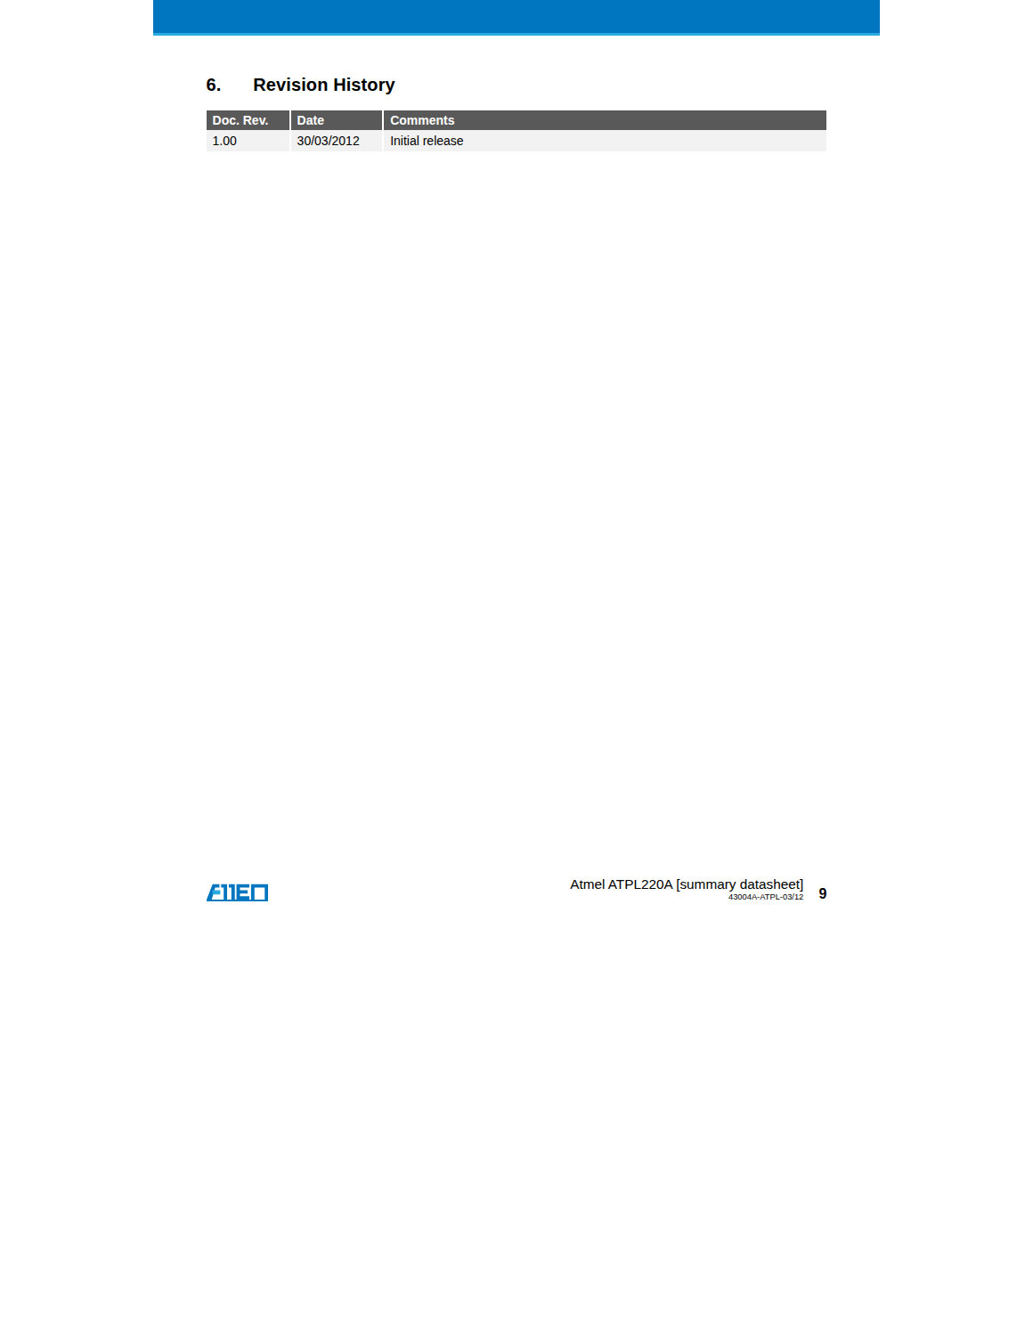6. Revision History
| Doc. Rev. | Date | Comments |
| --- | --- | --- |
| 1.00 | 30/03/2012 | Initial release |
Atmel ATPL220A [summary datasheet]
43004A-ATPL-03/12
9